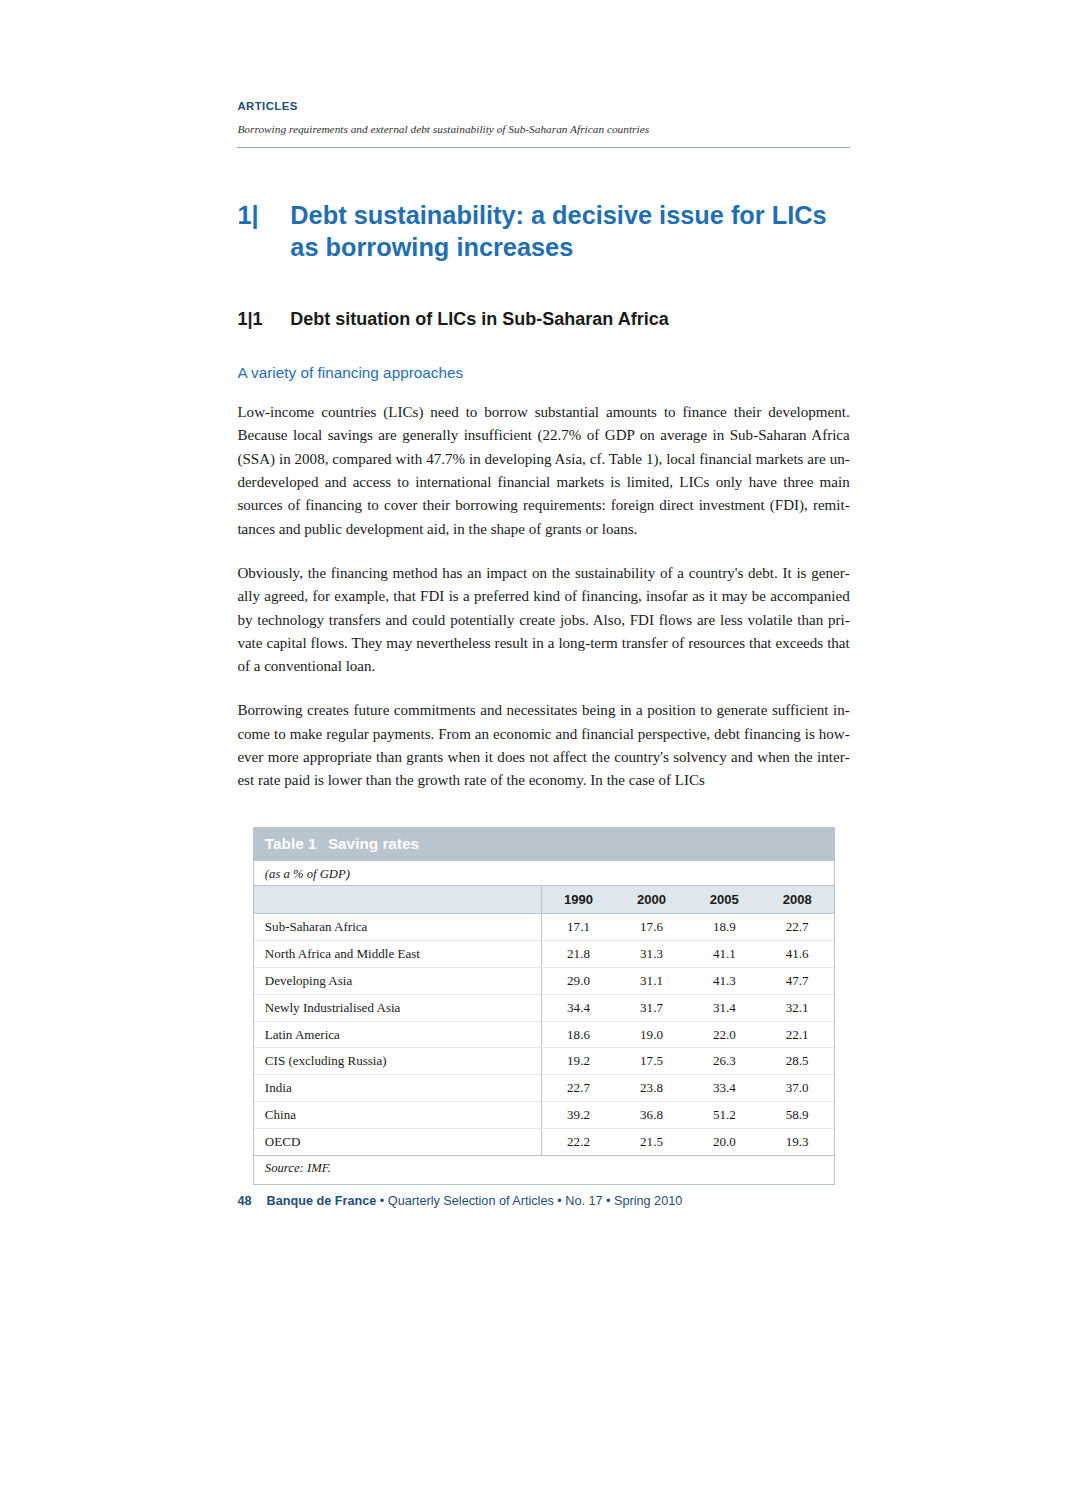Articles
Borrowing requirements and external debt sustainability of Sub-Saharan African countries
1|Debt sustainability: a decisive issue for LICs as borrowing increases
1|1 Debt situation of LICs in Sub-Saharan Africa
A variety of financing approaches
Low-income countries (LICs) need to borrow substantial amounts to finance their development. Because local savings are generally insufficient (22.7% of GDP on average in Sub-Saharan Africa (SSA) in 2008, compared with 47.7% in developing Asia, cf. Table 1), local financial markets are underdeveloped and access to international financial markets is limited, LICs only have three main sources of financing to cover their borrowing requirements: foreign direct investment (FDI), remittances and public development aid, in the shape of grants or loans.
Obviously, the financing method has an impact on the sustainability of a country's debt. It is generally agreed, for example, that FDI is a preferred kind of financing, insofar as it may be accompanied by technology transfers and could potentially create jobs. Also, FDI flows are less volatile than private capital flows. They may nevertheless result in a long-term transfer of resources that exceeds that of a conventional loan.
Borrowing creates future commitments and necessitates being in a position to generate sufficient income to make regular payments. From an economic and financial perspective, debt financing is however more appropriate than grants when it does not affect the country's solvency and when the interest rate paid is lower than the growth rate of the economy. In the case of LICs
Table 1 Saving rates
(as a % of GDP)
| | 1990 | 2000 | 2005 | 2008 |
| --- | --- | --- | --- | --- |
| Sub-Saharan Africa | 17.1 | 17.6 | 18.9 | 22.7 |
| North Africa and Middle East | 21.8 | 31.3 | 41.1 | 41.6 |
| Developing Asia | 29.0 | 31.1 | 41.3 | 47.7 |
| Newly Industrialised Asia | 34.4 | 31.7 | 31.4 | 32.1 |
| Latin America | 18.6 | 19.0 | 22.0 | 22.1 |
| CIS (excluding Russia) | 19.2 | 17.5 | 26.3 | 28.5 |
| India | 22.7 | 23.8 | 33.4 | 37.0 |
| China | 39.2 | 36.8 | 51.2 | 58.9 |
| OECD | 22.2 | 21.5 | 20.0 | 19.3 |
Source: IMF.
48 Banque de France • Quarterly Selection of Articles • No. 17 • Spring 2010